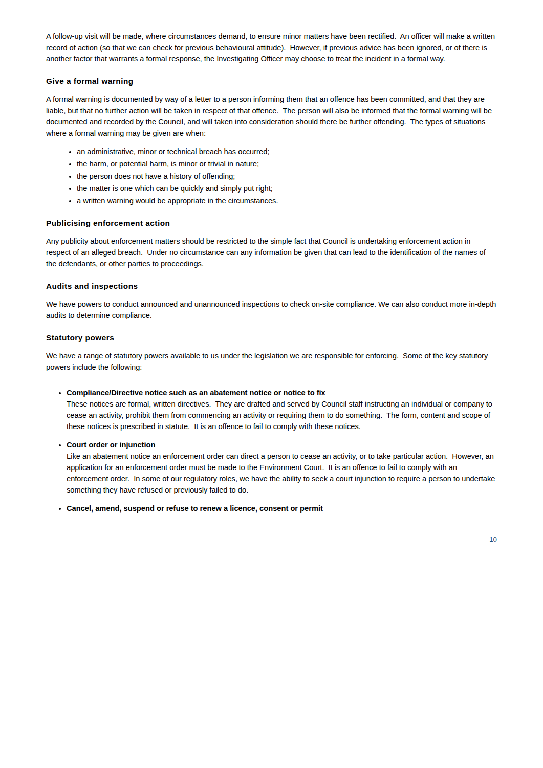A follow-up visit will be made, where circumstances demand, to ensure minor matters have been rectified. An officer will make a written record of action (so that we can check for previous behavioural attitude). However, if previous advice has been ignored, or of there is another factor that warrants a formal response, the Investigating Officer may choose to treat the incident in a formal way.
Give a formal warning
A formal warning is documented by way of a letter to a person informing them that an offence has been committed, and that they are liable, but that no further action will be taken in respect of that offence. The person will also be informed that the formal warning will be documented and recorded by the Council, and will taken into consideration should there be further offending. The types of situations where a formal warning may be given are when:
an administrative, minor or technical breach has occurred;
the harm, or potential harm, is minor or trivial in nature;
the person does not have a history of offending;
the matter is one which can be quickly and simply put right;
a written warning would be appropriate in the circumstances.
Publicising enforcement action
Any publicity about enforcement matters should be restricted to the simple fact that Council is undertaking enforcement action in respect of an alleged breach. Under no circumstance can any information be given that can lead to the identification of the names of the defendants, or other parties to proceedings.
Audits and inspections
We have powers to conduct announced and unannounced inspections to check on-site compliance. We can also conduct more in-depth audits to determine compliance.
Statutory powers
We have a range of statutory powers available to us under the legislation we are responsible for enforcing. Some of the key statutory powers include the following:
Compliance/Directive notice such as an abatement notice or notice to fix
These notices are formal, written directives. They are drafted and served by Council staff instructing an individual or company to cease an activity, prohibit them from commencing an activity or requiring them to do something. The form, content and scope of these notices is prescribed in statute. It is an offence to fail to comply with these notices.
Court order or injunction
Like an abatement notice an enforcement order can direct a person to cease an activity, or to take particular action. However, an application for an enforcement order must be made to the Environment Court. It is an offence to fail to comply with an enforcement order. In some of our regulatory roles, we have the ability to seek a court injunction to require a person to undertake something they have refused or previously failed to do.
Cancel, amend, suspend or refuse to renew a licence, consent or permit
10